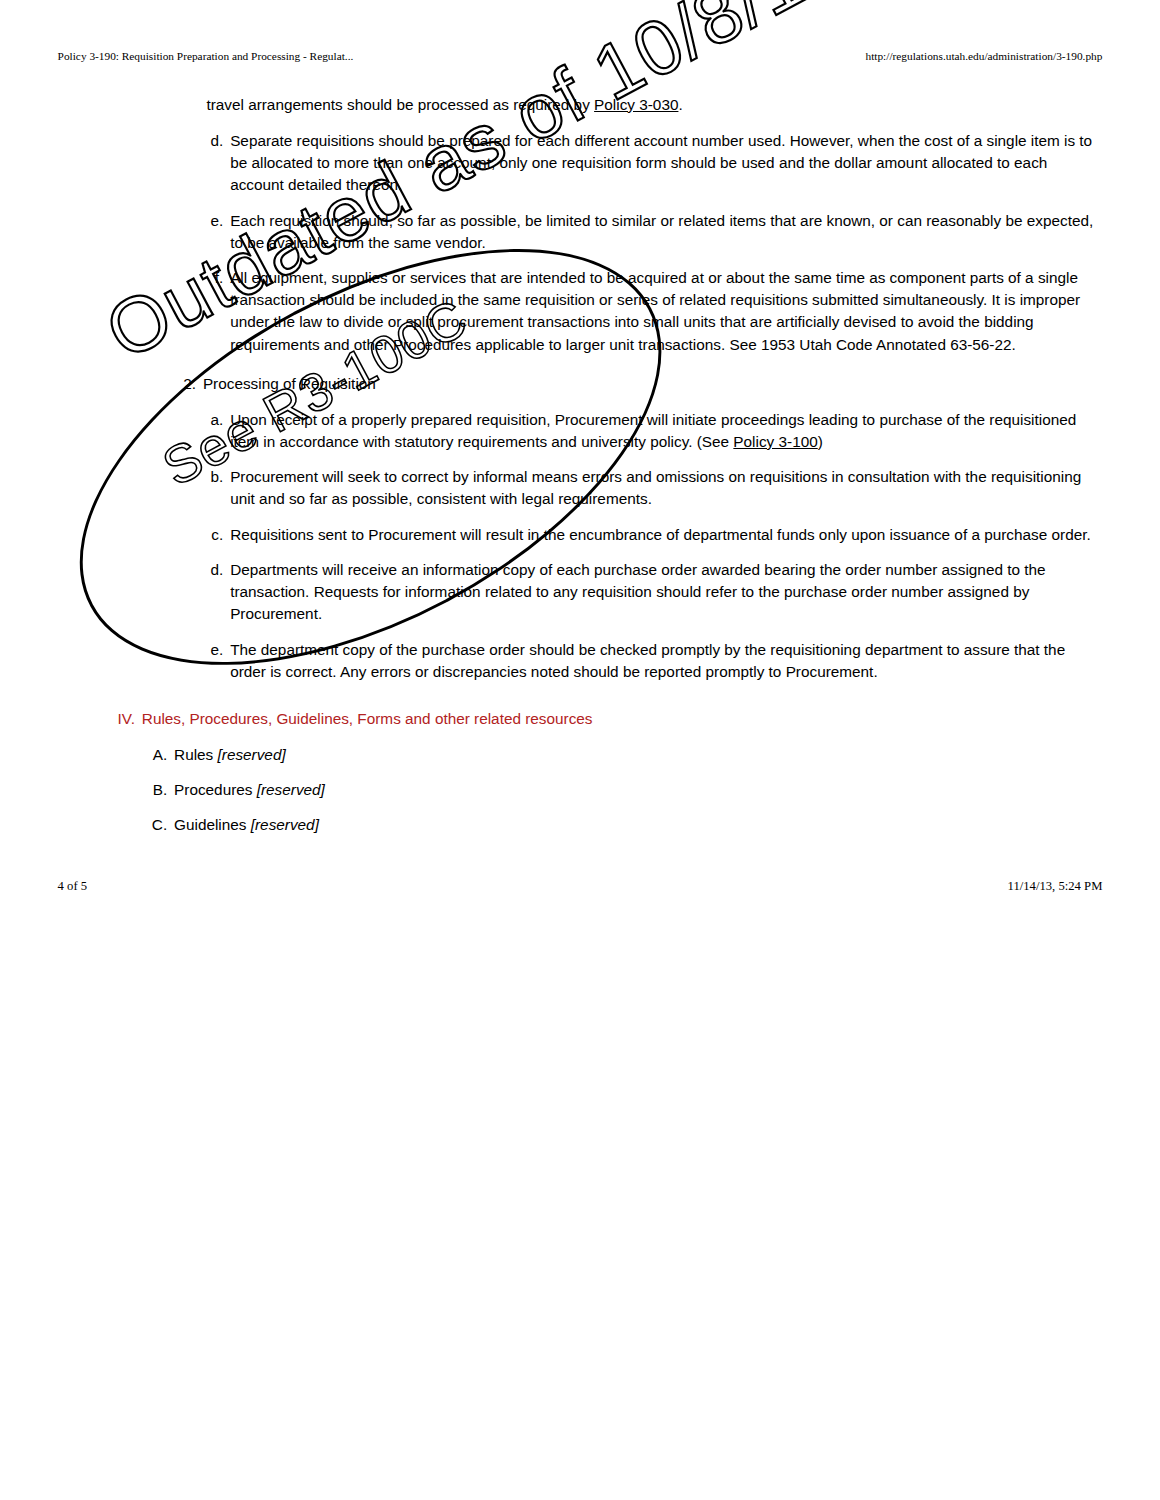Policy 3-190: Requisition Preparation and Processing - Regulat...
http://regulations.utah.edu/administration/3-190.php
Outdated as of 10/8/13
See R3-100C
travel arrangements should be processed as required by Policy 3-030.
d.
Separate requisitions should be prepared for each different account number used. However, when the cost of a single item is to be allocated to more than one account, only one requisition form should be used and the dollar amount allocated to each account detailed thereon.
e.
Each requisition should, so far as possible, be limited to similar or related items that are known, or can reasonably be expected, to be available from the same vendor.
f.
All equipment, supplies or services that are intended to be acquired at or about the same time as component parts of a single transaction should be included in the same requisition or series of related requisitions submitted simultaneously. It is improper under the law to divide or split procurement transactions into small units that are artificially devised to avoid the bidding requirements and other Procedures applicable to larger unit transactions. See 1953 Utah Code Annotated 63-56-22.
2.
Processing of Requisition
a.
Upon receipt of a properly prepared requisition, Procurement will initiate proceedings leading to purchase of the requisitioned item in accordance with statutory requirements and university policy. (See Policy 3-100)
b.
Procurement will seek to correct by informal means errors and omissions on requisitions in consultation with the requisitioning unit and so far as possible, consistent with legal requirements.
c.
Requisitions sent to Procurement will result in the encumbrance of departmental funds only upon issuance of a purchase order.
d.
Departments will receive an information copy of each purchase order awarded bearing the order number assigned to the transaction. Requests for information related to any requisition should refer to the purchase order number assigned by Procurement.
e.
The department copy of the purchase order should be checked promptly by the requisitioning department to assure that the order is correct. Any errors or discrepancies noted should be reported promptly to Procurement.
IV.
Rules, Procedures, Guidelines, Forms and other related resources
A.
Rules [reserved]
B.
Procedures [reserved]
C.
Guidelines [reserved]
4 of 5
11/14/13, 5:24 PM